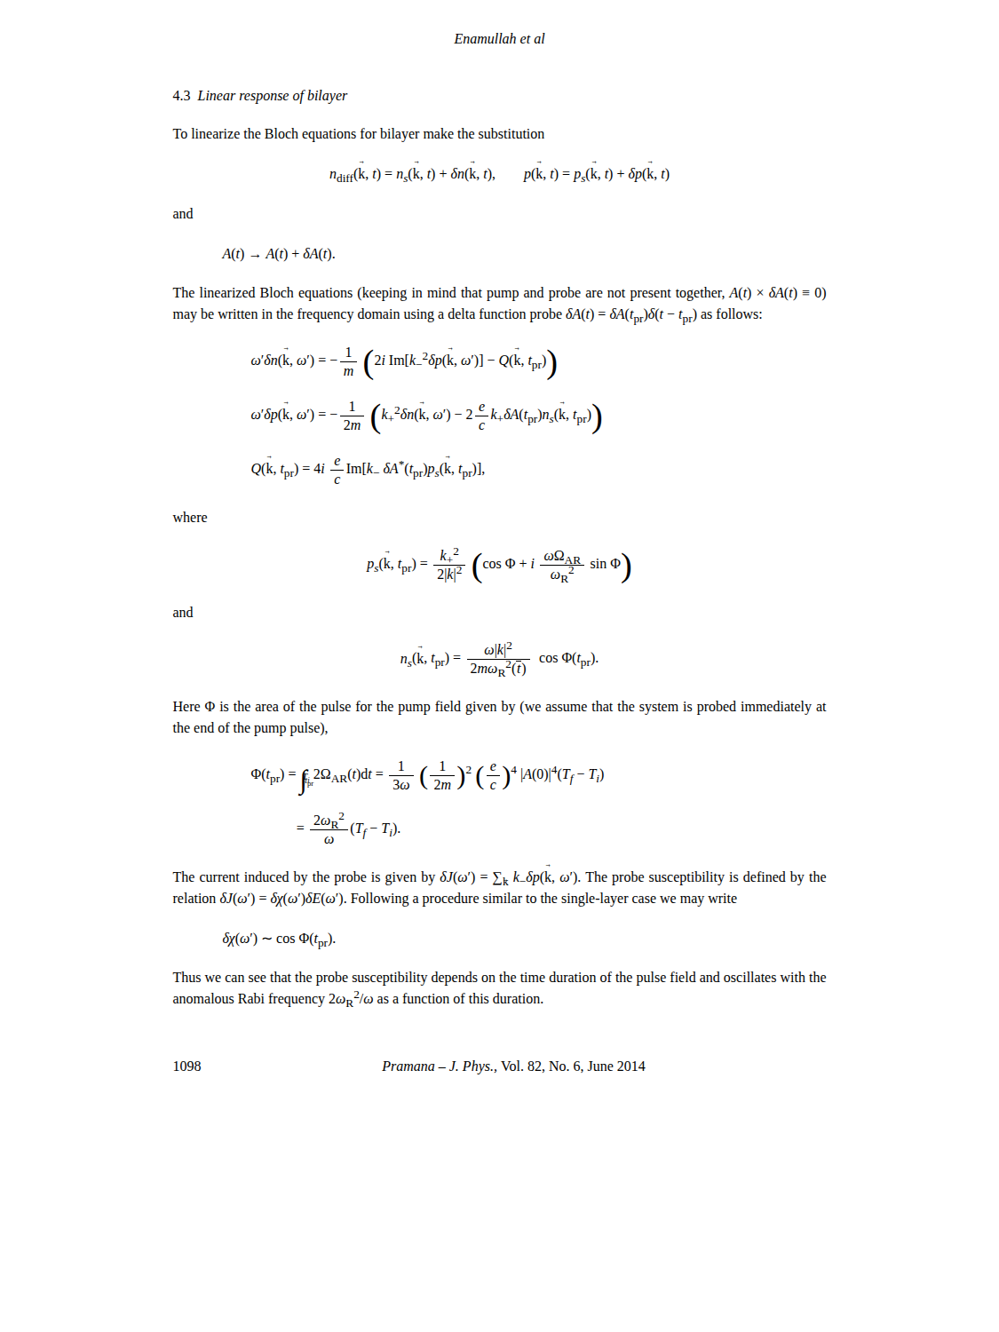Enamullah et al
4.3 Linear response of bilayer
To linearize the Bloch equations for bilayer make the substitution
ndiff(k, t) = ns(k, t) + δn(k, t), p(k, t) = ps(k, t) + δp(k, t)
and
A(t) → A(t) + δA(t).
The linearized Bloch equations (keeping in mind that pump and probe are not present together, A(t) × δA(t) ≡ 0) may be written in the frequency domain using a delta function probe δA(t) = δA(tpr)δ(t − tpr) as follows:
ω′δn(k, ω′) = −1 m (2i Im[k−2δp(k, ω′)] − Q(k, tpr)) ω′δp(k, ω′) = −12m (k+2δn(k, ω′) − 2ec k+δA(tpr)ns(k, tpr)) Q(k, tpr) = 4i ec Im[k− δA*(tpr)ps(k, tpr)],
where
ps(k, tpr) = k+22|k|2 (cos Φ + i ω ΩAR ωR2 sin Φ)
and
ns(k, tpr) = ω|k|22mωR2(t) cos Φ(tpr).
Here Φ is the area of the pulse for the pump field given by (we assume that the system is probed immediately at the end of the pump pulse),
Φ(tpr) = ∫tpr Ti 2ΩAR(t)dt = 13ω (12m)2 (ec)4 |A(0)|4(Tf − Ti) = 2ωR2 ω(Tf − Ti).
The current induced by the probe is given by δJ(ω′) = ∑k k−δp(k, ω′). The probe susceptibility is defined by the relation δJ(ω′) = δχ(ω′)δE(ω′). Following a procedure similar to the single-layer case we may write
δχ(ω′) ∼ cos Φ(tpr).
Thus we can see that the probe susceptibility depends on the time duration of the pulse field and oscillates with the anomalous Rabi frequency 2ωR2/ω as a function of this duration.
1098 Pramana – J. Phys., Vol. 82, No. 6, June 2014